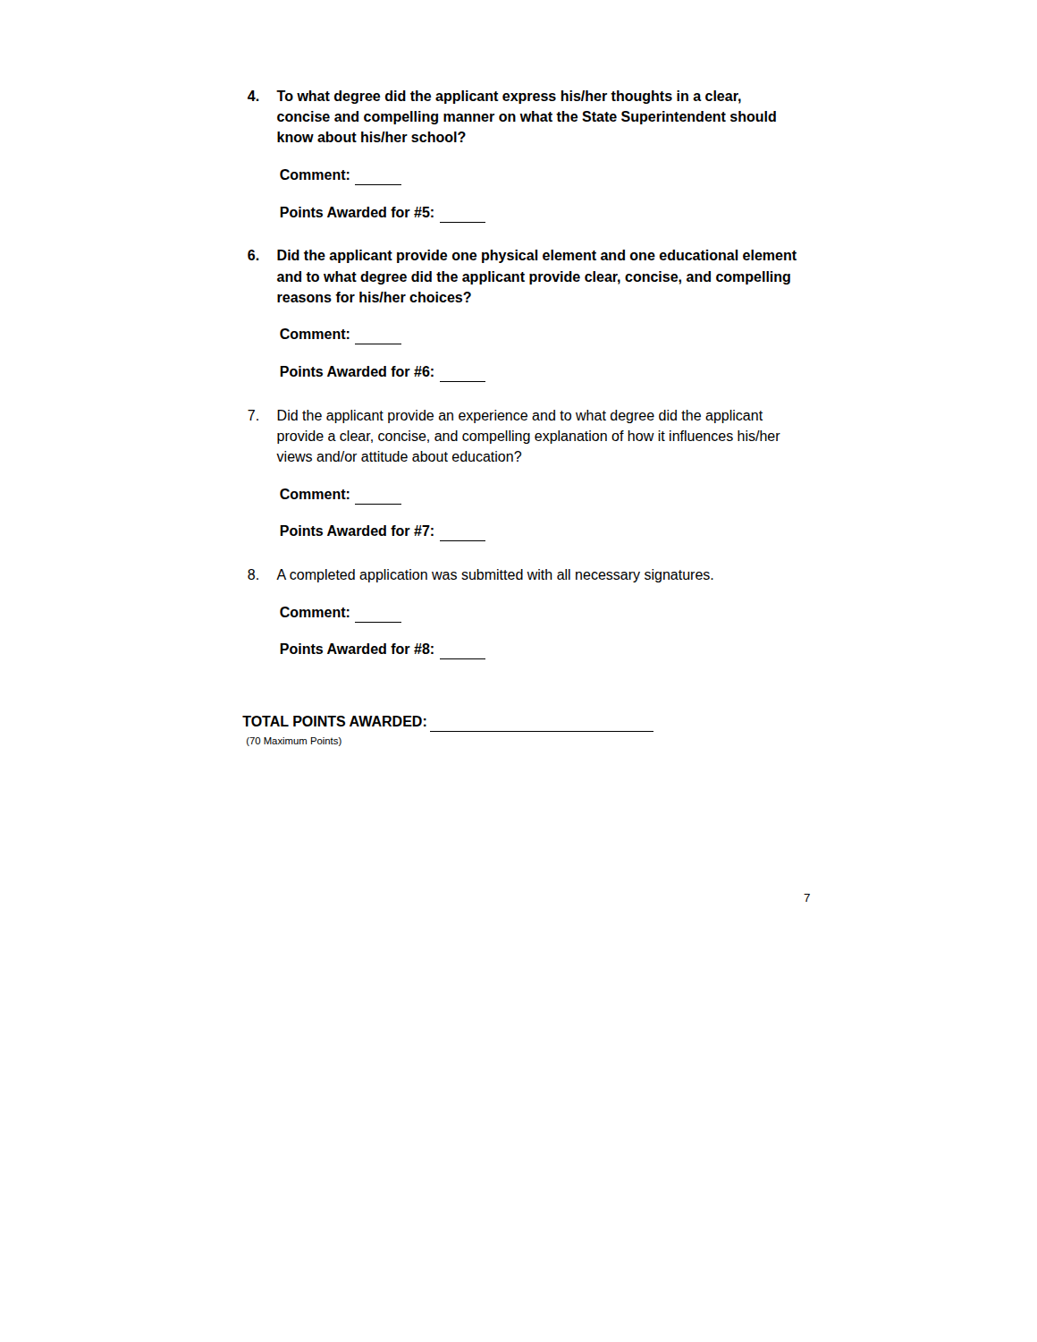4. To what degree did the applicant express his/her thoughts in a clear, concise and compelling manner on what the State Superintendent should know about his/her school? Comment: Points Awarded for #5:
6. Did the applicant provide one physical element and one educational element and to what degree did the applicant provide clear, concise, and compelling reasons for his/her choices? Comment: Points Awarded for #6:
7. Did the applicant provide an experience and to what degree did the applicant provide a clear, concise, and compelling explanation of how it influences his/her views and/or attitude about education? Comment: Points Awarded for #7:
8. A completed application was submitted with all necessary signatures. Comment: Points Awarded for #8:
TOTAL POINTS AWARDED: (70 Maximum Points)
7